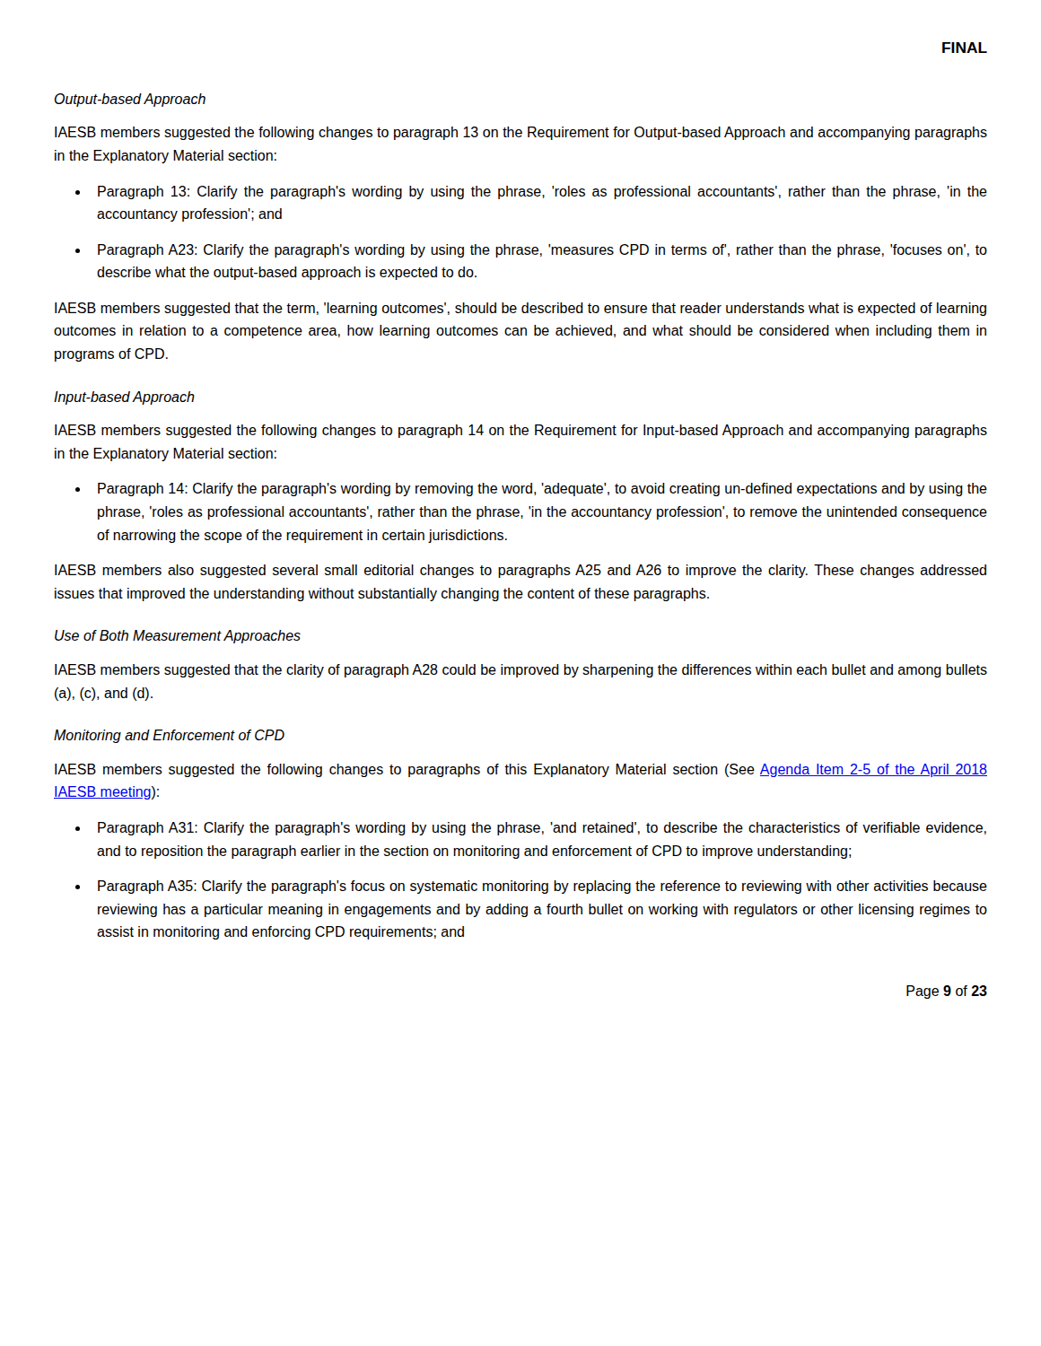FINAL
Output-based Approach
IAESB members suggested the following changes to paragraph 13 on the Requirement for Output-based Approach and accompanying paragraphs in the Explanatory Material section:
Paragraph 13: Clarify the paragraph's wording by using the phrase, 'roles as professional accountants', rather than the phrase, 'in the accountancy profession'; and
Paragraph A23: Clarify the paragraph's wording by using the phrase, 'measures CPD in terms of', rather than the phrase, 'focuses on', to describe what the output-based approach is expected to do.
IAESB members suggested that the term, 'learning outcomes', should be described to ensure that reader understands what is expected of learning outcomes in relation to a competence area, how learning outcomes can be achieved, and what should be considered when including them in programs of CPD.
Input-based Approach
IAESB members suggested the following changes to paragraph 14 on the Requirement for Input-based Approach and accompanying paragraphs in the Explanatory Material section:
Paragraph 14: Clarify the paragraph's wording by removing the word, 'adequate', to avoid creating un-defined expectations and by using the phrase, 'roles as professional accountants', rather than the phrase, 'in the accountancy profession', to remove the unintended consequence of narrowing the scope of the requirement in certain jurisdictions.
IAESB members also suggested several small editorial changes to paragraphs A25 and A26 to improve the clarity. These changes addressed issues that improved the understanding without substantially changing the content of these paragraphs.
Use of Both Measurement Approaches
IAESB members suggested that the clarity of paragraph A28 could be improved by sharpening the differences within each bullet and among bullets (a), (c), and (d).
Monitoring and Enforcement of CPD
IAESB members suggested the following changes to paragraphs of this Explanatory Material section (See Agenda Item 2-5 of the April 2018 IAESB meeting):
Paragraph A31: Clarify the paragraph's wording by using the phrase, 'and retained', to describe the characteristics of verifiable evidence, and to reposition the paragraph earlier in the section on monitoring and enforcement of CPD to improve understanding;
Paragraph A35: Clarify the paragraph's focus on systematic monitoring by replacing the reference to reviewing with other activities because reviewing has a particular meaning in engagements and by adding a fourth bullet on working with regulators or other licensing regimes to assist in monitoring and enforcing CPD requirements; and
Page 9 of 23